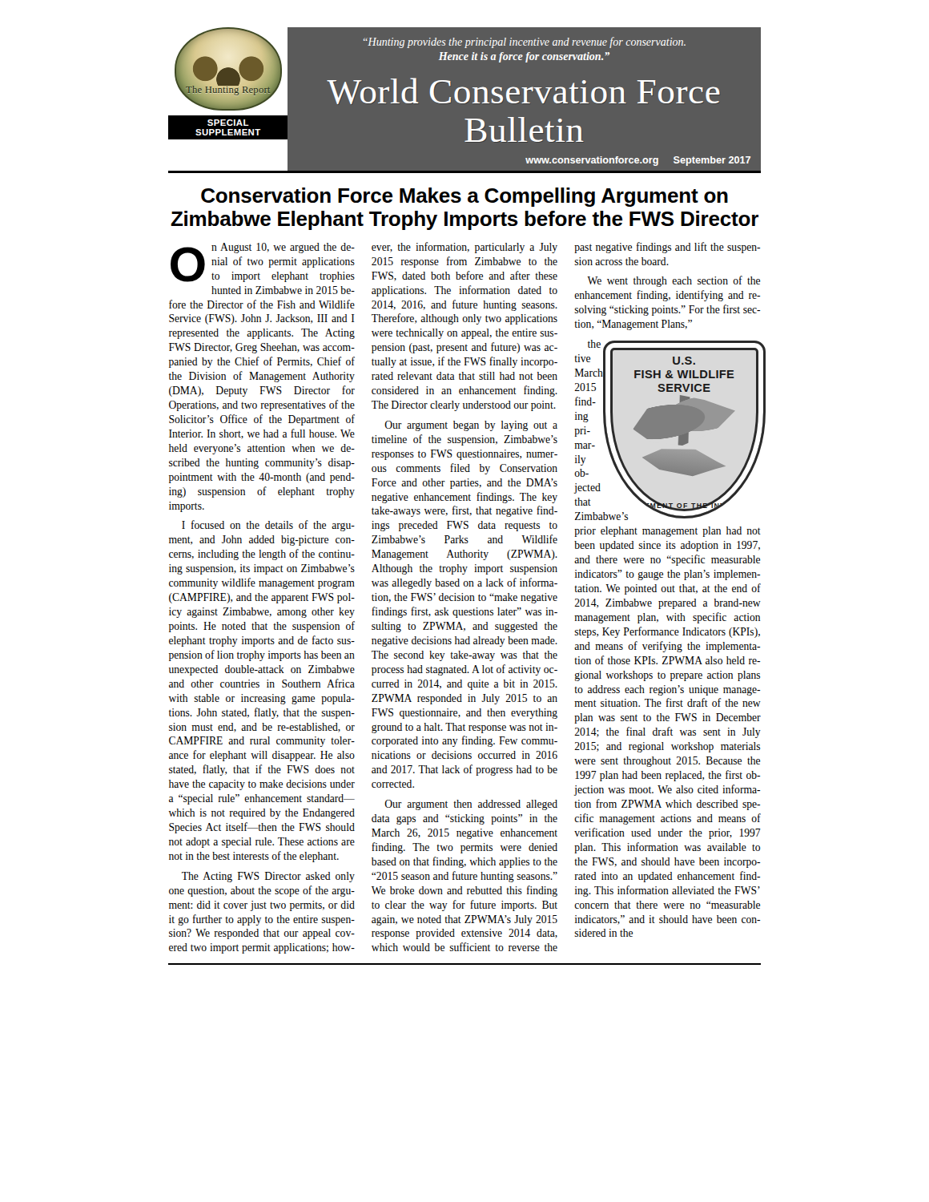The Hunting Report
SPECIAL SUPPLEMENT
“Hunting provides the principal incentive and revenue for conservation.
Hence it is a force for conservation.”
World Conservation Force Bulletin
www.conservationforce.org September 2017
Conservation Force Makes a Compelling Argument on
Zimbabwe Elephant Trophy Imports before the FWS Director
On August 10, we argued the denial of two permit applications to import elephant trophies hunted in Zimbabwe in 2015 before the Director of the Fish and Wildlife Service (FWS). John J. Jackson, III and I represented the applicants. The Acting FWS Director, Greg Sheehan, was accompanied by the Chief of Permits, Chief of the Division of Management Authority (DMA), Deputy FWS Director for Operations, and two representatives of the Solicitor’s Office of the Department of Interior. In short, we had a full house. We held everyone’s attention when we described the hunting community’s disappointment with the 40-month (and pending) suspension of elephant trophy imports.
I focused on the details of the argument, and John added big-picture concerns, including the length of the continuing suspension, its impact on Zimbabwe’s community wildlife management program (CAMPFIRE), and the apparent FWS policy against Zimbabwe, among other key points. He noted that the suspension of elephant trophy imports and de facto suspension of lion trophy imports has been an unexpected double-attack on Zimbabwe and other countries in Southern Africa with stable or increasing game populations. John stated, flatly, that the suspension must end, and be re-established, or CAMPFIRE and rural community tolerance for elephant will disappear. He also stated, flatly, that if the FWS does not have the capacity to make decisions under a “special rule” enhancement standard—which is not required by the Endangered Species Act itself—then the FWS should not adopt a special rule. These actions are not in the best interests of the elephant.
The Acting FWS Director asked only one question, about the scope of the argument: did it cover just two permits, or did it go further to apply to the entire suspension? We responded that our appeal covered two import permit applications; however, the information, particularly a July 2015 response from Zimbabwe to the FWS, dated both before and after these applications. The information dated to 2014, 2016, and future hunting seasons. Therefore, although only two applications were technically on appeal, the entire suspension (past, present and future) was actually at issue, if the FWS finally incorporated relevant data that still had not been considered in an enhancement finding. The Director clearly understood our point.
Our argument began by laying out a timeline of the suspension, Zimbabwe’s responses to FWS questionnaires, numerous comments filed by Conservation Force and other parties, and the DMA’s negative enhancement findings. The key take-aways were, first, that negative findings preceded FWS data requests to Zimbabwe’s Parks and Wildlife Management Authority (ZPWMA). Although the trophy import suspension was allegedly based on a lack of information, the FWS’ decision to “make negative findings first, ask questions later” was insulting to ZPWMA, and suggested the negative decisions had already been made. The second key take-away was that the process had stagnated. A lot of activity occurred in 2014, and quite a bit in 2015. ZPWMA responded in July 2015 to an FWS questionnaire, and then everything ground to a halt. That response was not incorporated into any finding. Few communications or decisions occurred in 2016 and 2017. That lack of progress had to be corrected.
Our argument then addressed alleged data gaps and “sticking points” in the March 26, 2015 negative enhancement finding. The two permits were denied based on that finding, which applies to the “2015 season and future hunting seasons.” We broke down and rebutted this finding to clear the way for future imports. But again, we noted that ZPWMA’s July 2015 response provided extensive 2014 data, which would be sufficient to reverse the past negative findings and lift the suspension across the board.
We went through each section of the enhancement finding, identifying and resolving “sticking points.” For the first section, “Management Plans,”
U.S.
FISH & WILDLIFE
SERVICE
DEPARTMENT OF THE INTERIOR
the negative March 2015 finding primarily objected that Zimbabwe’s prior elephant management plan had not been updated since its adoption in 1997, and there were no “specific measurable indicators” to gauge the plan’s implementation. We pointed out that, at the end of 2014, Zimbabwe prepared a brand-new management plan, with specific action steps, Key Performance Indicators (KPIs), and means of verifying the implementation of those KPIs. ZPWMA also held regional workshops to prepare action plans to address each region’s unique management situation. The first draft of the new plan was sent to the FWS in December 2014; the final draft was sent in July 2015; and regional workshop materials were sent throughout 2015. Because the 1997 plan had been replaced, the first objection was moot. We also cited information from ZPWMA which described specific management actions and means of verification used under the prior, 1997 plan. This information was available to the FWS, and should have been incorporated into an updated enhancement finding. This information alleviated the FWS’ concern that there were no “measurable indicators,” and it should have been considered in the